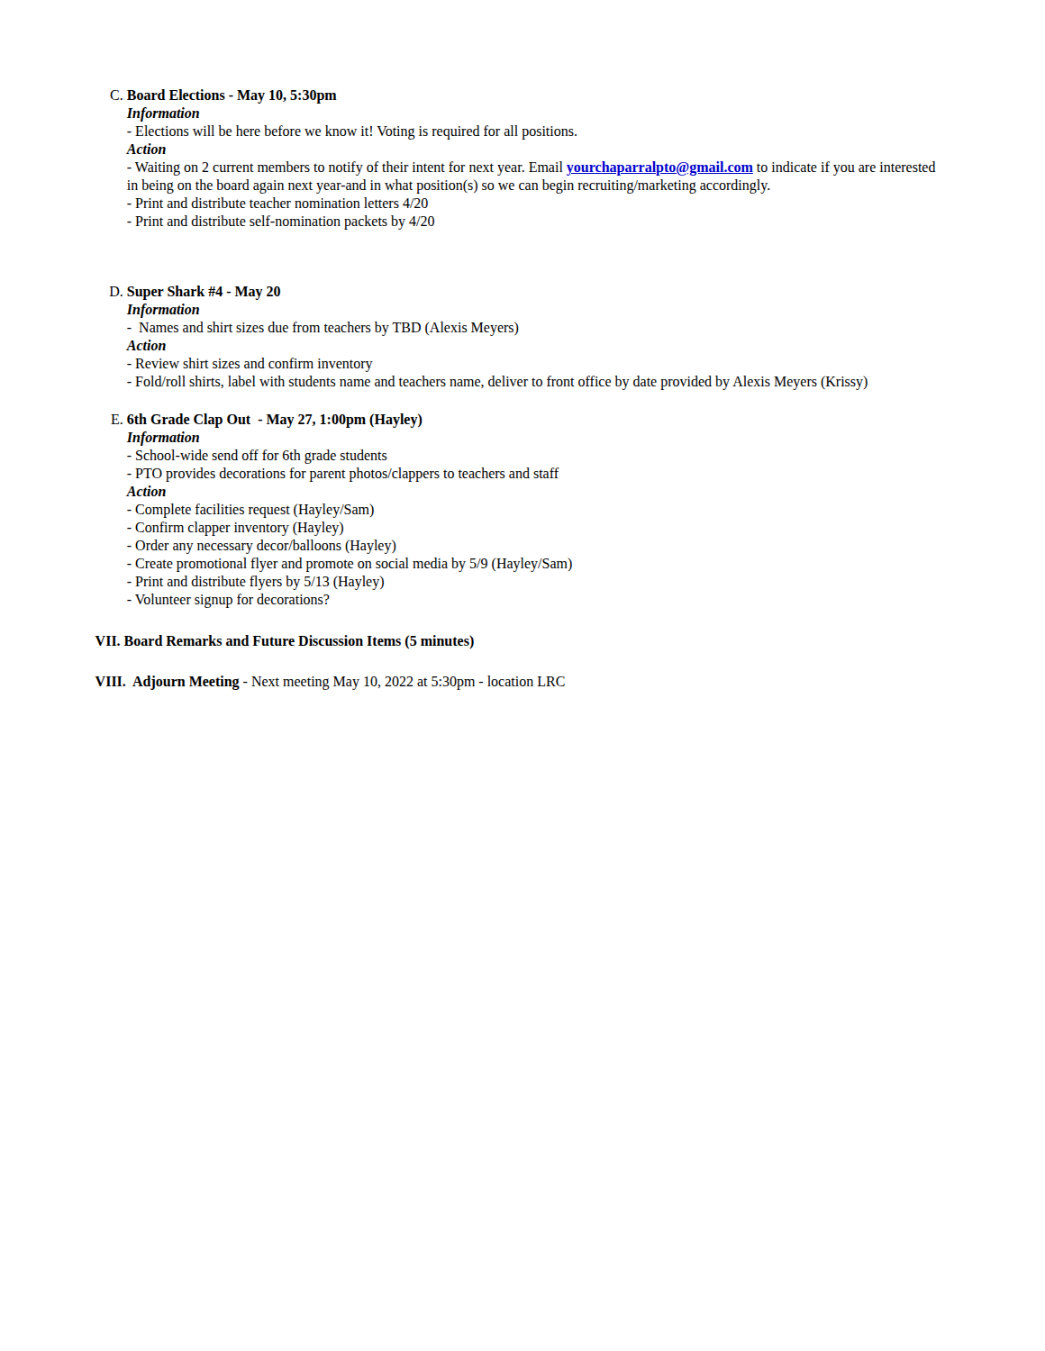Board Elections - May 10, 5:30pm Information - Elections will be here before we know it! Voting is required for all positions. Action - Waiting on 2 current members to notify of their intent for next year. Email yourchaparralpto@gmail.com to indicate if you are interested in being on the board again next year-and in what position(s) so we can begin recruiting/marketing accordingly. - Print and distribute teacher nomination letters 4/20 - Print and distribute self-nomination packets by 4/20
Super Shark #4 - May 20 Information - Names and shirt sizes due from teachers by TBD (Alexis Meyers) Action - Review shirt sizes and confirm inventory - Fold/roll shirts, label with students name and teachers name, deliver to front office by date provided by Alexis Meyers (Krissy)
6th Grade Clap Out - May 27, 1:00pm (Hayley) Information - School-wide send off for 6th grade students - PTO provides decorations for parent photos/clappers to teachers and staff Action - Complete facilities request (Hayley/Sam) - Confirm clapper inventory (Hayley) - Order any necessary decor/balloons (Hayley) - Create promotional flyer and promote on social media by 5/9 (Hayley/Sam) - Print and distribute flyers by 5/13 (Hayley) - Volunteer signup for decorations?
VII. Board Remarks and Future Discussion Items (5 minutes)
VIII. Adjourn Meeting - Next meeting May 10, 2022 at 5:30pm - location LRC